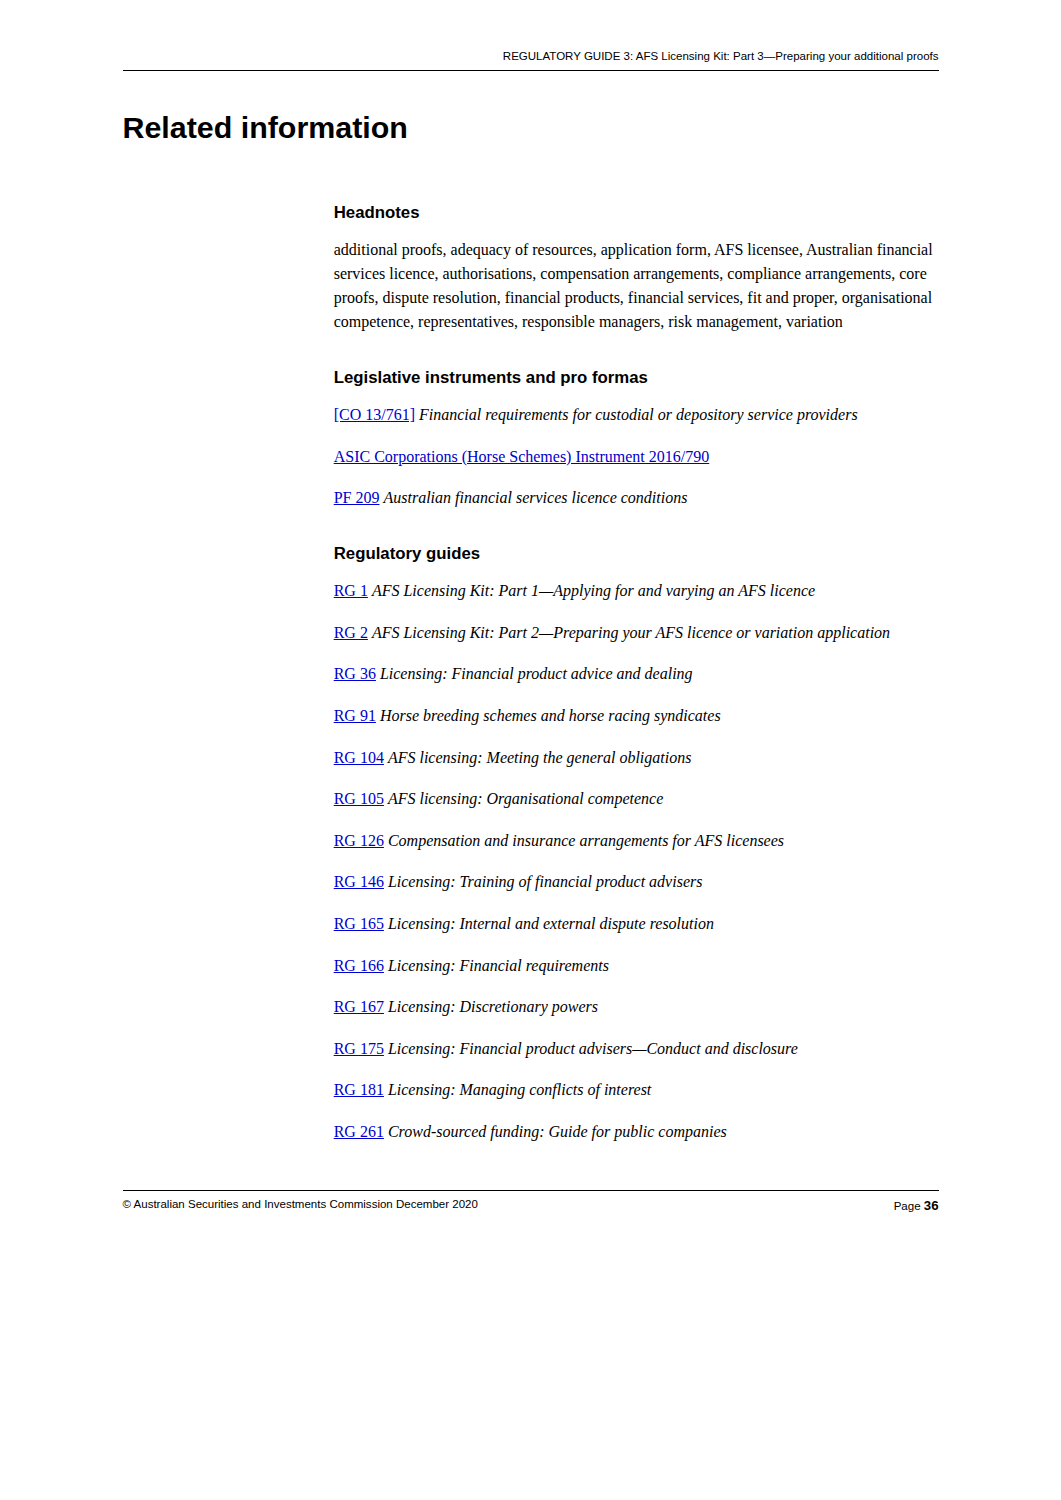REGULATORY GUIDE 3: AFS Licensing Kit: Part 3—Preparing your additional proofs
Related information
Headnotes
additional proofs, adequacy of resources, application form, AFS licensee, Australian financial services licence, authorisations, compensation arrangements, compliance arrangements, core proofs, dispute resolution, financial products, financial services, fit and proper, organisational competence, representatives, responsible managers, risk management, variation
Legislative instruments and pro formas
[CO 13/761] Financial requirements for custodial or depository service providers
ASIC Corporations (Horse Schemes) Instrument 2016/790
PF 209 Australian financial services licence conditions
Regulatory guides
RG 1 AFS Licensing Kit: Part 1—Applying for and varying an AFS licence
RG 2 AFS Licensing Kit: Part 2—Preparing your AFS licence or variation application
RG 36 Licensing: Financial product advice and dealing
RG 91 Horse breeding schemes and horse racing syndicates
RG 104 AFS licensing: Meeting the general obligations
RG 105 AFS licensing: Organisational competence
RG 126 Compensation and insurance arrangements for AFS licensees
RG 146 Licensing: Training of financial product advisers
RG 165 Licensing: Internal and external dispute resolution
RG 166 Licensing: Financial requirements
RG 167 Licensing: Discretionary powers
RG 175 Licensing: Financial product advisers—Conduct and disclosure
RG 181 Licensing: Managing conflicts of interest
RG 261 Crowd-sourced funding: Guide for public companies
© Australian Securities and Investments Commission December 2020 Page 36